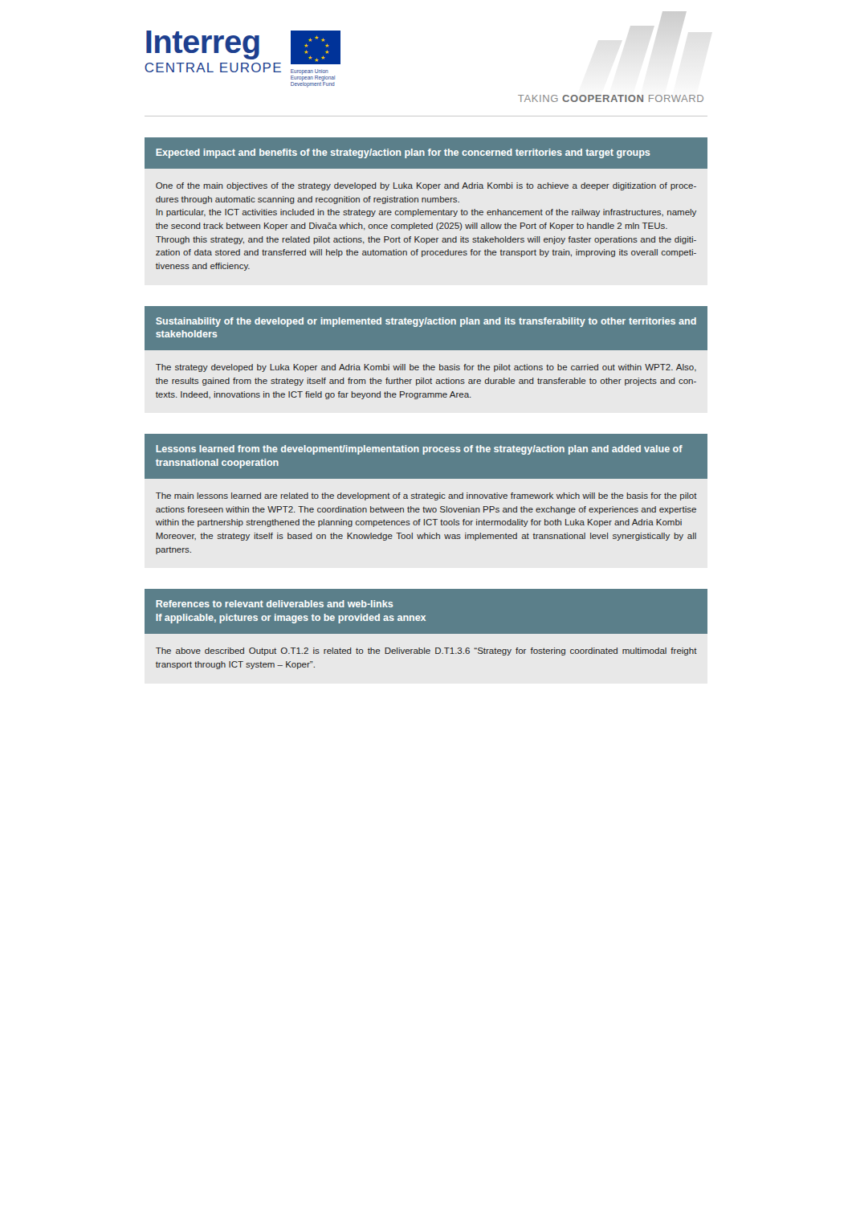Interreg
CENTRAL EUROPE
★ ★ ★ ★ ★ ★ ★ ★ ★ ★
European Union
European Regional
Development Fund
TAKING COOPERATION FORWARD
Expected impact and benefits of the strategy/action plan for the concerned territories and target groups
One of the main objectives of the strategy developed by Luka Koper and Adria Kombi is to achieve a deeper digitization of procedures through automatic scanning and recognition of registration numbers.
In particular, the ICT activities included in the strategy are complementary to the enhancement of the railway infrastructures, namely the second track between Koper and Divača which, once completed (2025) will allow the Port of Koper to handle 2 mln TEUs.
Through this strategy, and the related pilot actions, the Port of Koper and its stakeholders will enjoy faster operations and the digitization of data stored and transferred will help the automation of procedures for the transport by train, improving its overall competitiveness and efficiency.
Sustainability of the developed or implemented strategy/action plan and its transferability to other territories and stakeholders
The strategy developed by Luka Koper and Adria Kombi will be the basis for the pilot actions to be carried out within WPT2. Also, the results gained from the strategy itself and from the further pilot actions are durable and transferable to other projects and contexts. Indeed, innovations in the ICT field go far beyond the Programme Area.
Lessons learned from the development/implementation process of the strategy/action plan and added value of transnational cooperation
The main lessons learned are related to the development of a strategic and innovative framework which will be the basis for the pilot actions foreseen within the WPT2. The coordination between the two Slovenian PPs and the exchange of experiences and expertise within the partnership strengthened the planning competences of ICT tools for intermodality for both Luka Koper and Adria Kombi
Moreover, the strategy itself is based on the Knowledge Tool which was implemented at transnational level synergistically by all partners.
References to relevant deliverables and web-links
If applicable, pictures or images to be provided as annex
The above described Output O.T1.2 is related to the Deliverable D.T1.3.6 “Strategy for fostering coordinated multimodal freight transport through ICT system – Koper”.